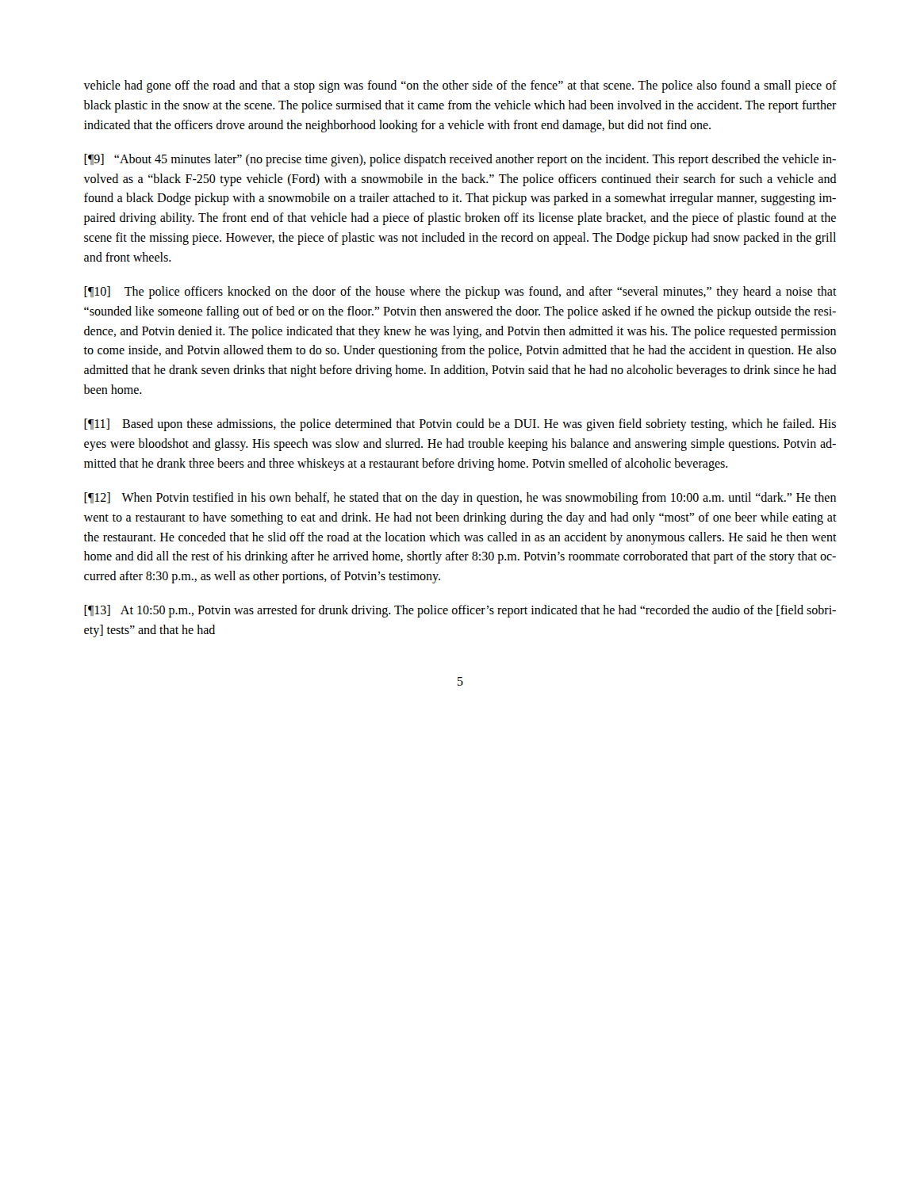vehicle had gone off the road and that a stop sign was found “on the other side of the fence” at that scene. The police also found a small piece of black plastic in the snow at the scene. The police surmised that it came from the vehicle which had been involved in the accident. The report further indicated that the officers drove around the neighborhood looking for a vehicle with front end damage, but did not find one.
[¶9] “About 45 minutes later” (no precise time given), police dispatch received another report on the incident. This report described the vehicle involved as a “black F-250 type vehicle (Ford) with a snowmobile in the back.” The police officers continued their search for such a vehicle and found a black Dodge pickup with a snowmobile on a trailer attached to it. That pickup was parked in a somewhat irregular manner, suggesting impaired driving ability. The front end of that vehicle had a piece of plastic broken off its license plate bracket, and the piece of plastic found at the scene fit the missing piece. However, the piece of plastic was not included in the record on appeal. The Dodge pickup had snow packed in the grill and front wheels.
[¶10] The police officers knocked on the door of the house where the pickup was found, and after “several minutes,” they heard a noise that “sounded like someone falling out of bed or on the floor.” Potvin then answered the door. The police asked if he owned the pickup outside the residence, and Potvin denied it. The police indicated that they knew he was lying, and Potvin then admitted it was his. The police requested permission to come inside, and Potvin allowed them to do so. Under questioning from the police, Potvin admitted that he had the accident in question. He also admitted that he drank seven drinks that night before driving home. In addition, Potvin said that he had no alcoholic beverages to drink since he had been home.
[¶11] Based upon these admissions, the police determined that Potvin could be a DUI. He was given field sobriety testing, which he failed. His eyes were bloodshot and glassy. His speech was slow and slurred. He had trouble keeping his balance and answering simple questions. Potvin admitted that he drank three beers and three whiskeys at a restaurant before driving home. Potvin smelled of alcoholic beverages.
[¶12] When Potvin testified in his own behalf, he stated that on the day in question, he was snowmobiling from 10:00 a.m. until “dark.” He then went to a restaurant to have something to eat and drink. He had not been drinking during the day and had only “most” of one beer while eating at the restaurant. He conceded that he slid off the road at the location which was called in as an accident by anonymous callers. He said he then went home and did all the rest of his drinking after he arrived home, shortly after 8:30 p.m. Potvin’s roommate corroborated that part of the story that occurred after 8:30 p.m., as well as other portions, of Potvin’s testimony.
[¶13] At 10:50 p.m., Potvin was arrested for drunk driving. The police officer’s report indicated that he had “recorded the audio of the [field sobriety] tests” and that he had
5